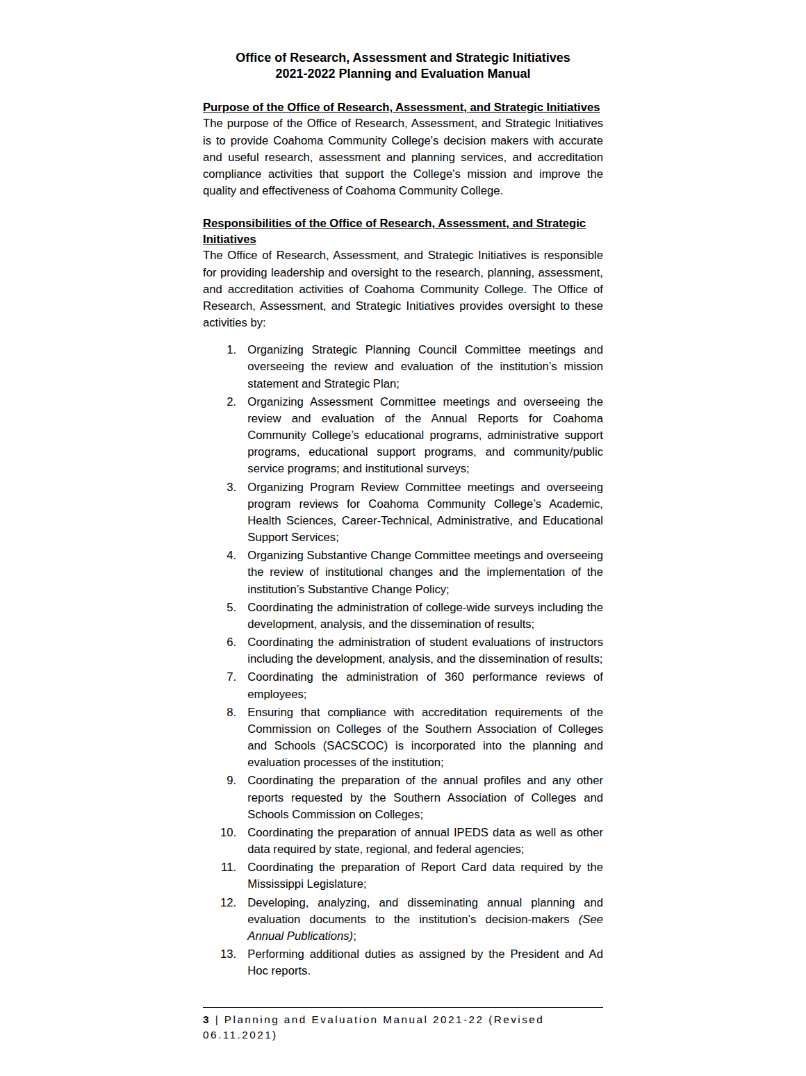Office of Research, Assessment and Strategic Initiatives 2021-2022 Planning and Evaluation Manual
Purpose of the Office of Research, Assessment, and Strategic Initiatives
The purpose of the Office of Research, Assessment, and Strategic Initiatives is to provide Coahoma Community College's decision makers with accurate and useful research, assessment and planning services, and accreditation compliance activities that support the College's mission and improve the quality and effectiveness of Coahoma Community College.
Responsibilities of the Office of Research, Assessment, and Strategic Initiatives
The Office of Research, Assessment, and Strategic Initiatives is responsible for providing leadership and oversight to the research, planning, assessment, and accreditation activities of Coahoma Community College. The Office of Research, Assessment, and Strategic Initiatives provides oversight to these activities by:
Organizing Strategic Planning Council Committee meetings and overseeing the review and evaluation of the institution’s mission statement and Strategic Plan;
Organizing Assessment Committee meetings and overseeing the review and evaluation of the Annual Reports for Coahoma Community College’s educational programs, administrative support programs, educational support programs, and community/public service programs; and institutional surveys;
Organizing Program Review Committee meetings and overseeing program reviews for Coahoma Community College’s Academic, Health Sciences, Career-Technical, Administrative, and Educational Support Services;
Organizing Substantive Change Committee meetings and overseeing the review of institutional changes and the implementation of the institution’s Substantive Change Policy;
Coordinating the administration of college-wide surveys including the development, analysis, and the dissemination of results;
Coordinating the administration of student evaluations of instructors including the development, analysis, and the dissemination of results;
Coordinating the administration of 360 performance reviews of employees;
Ensuring that compliance with accreditation requirements of the Commission on Colleges of the Southern Association of Colleges and Schools (SACSCOC) is incorporated into the planning and evaluation processes of the institution;
Coordinating the preparation of the annual profiles and any other reports requested by the Southern Association of Colleges and Schools Commission on Colleges;
Coordinating the preparation of annual IPEDS data as well as other data required by state, regional, and federal agencies;
Coordinating the preparation of Report Card data required by the Mississippi Legislature;
Developing, analyzing, and disseminating annual planning and evaluation documents to the institution’s decision-makers (See Annual Publications);
Performing additional duties as assigned by the President and Ad Hoc reports.
3 | Planning and Evaluation Manual 2021-22 (Revised 06.11.2021)